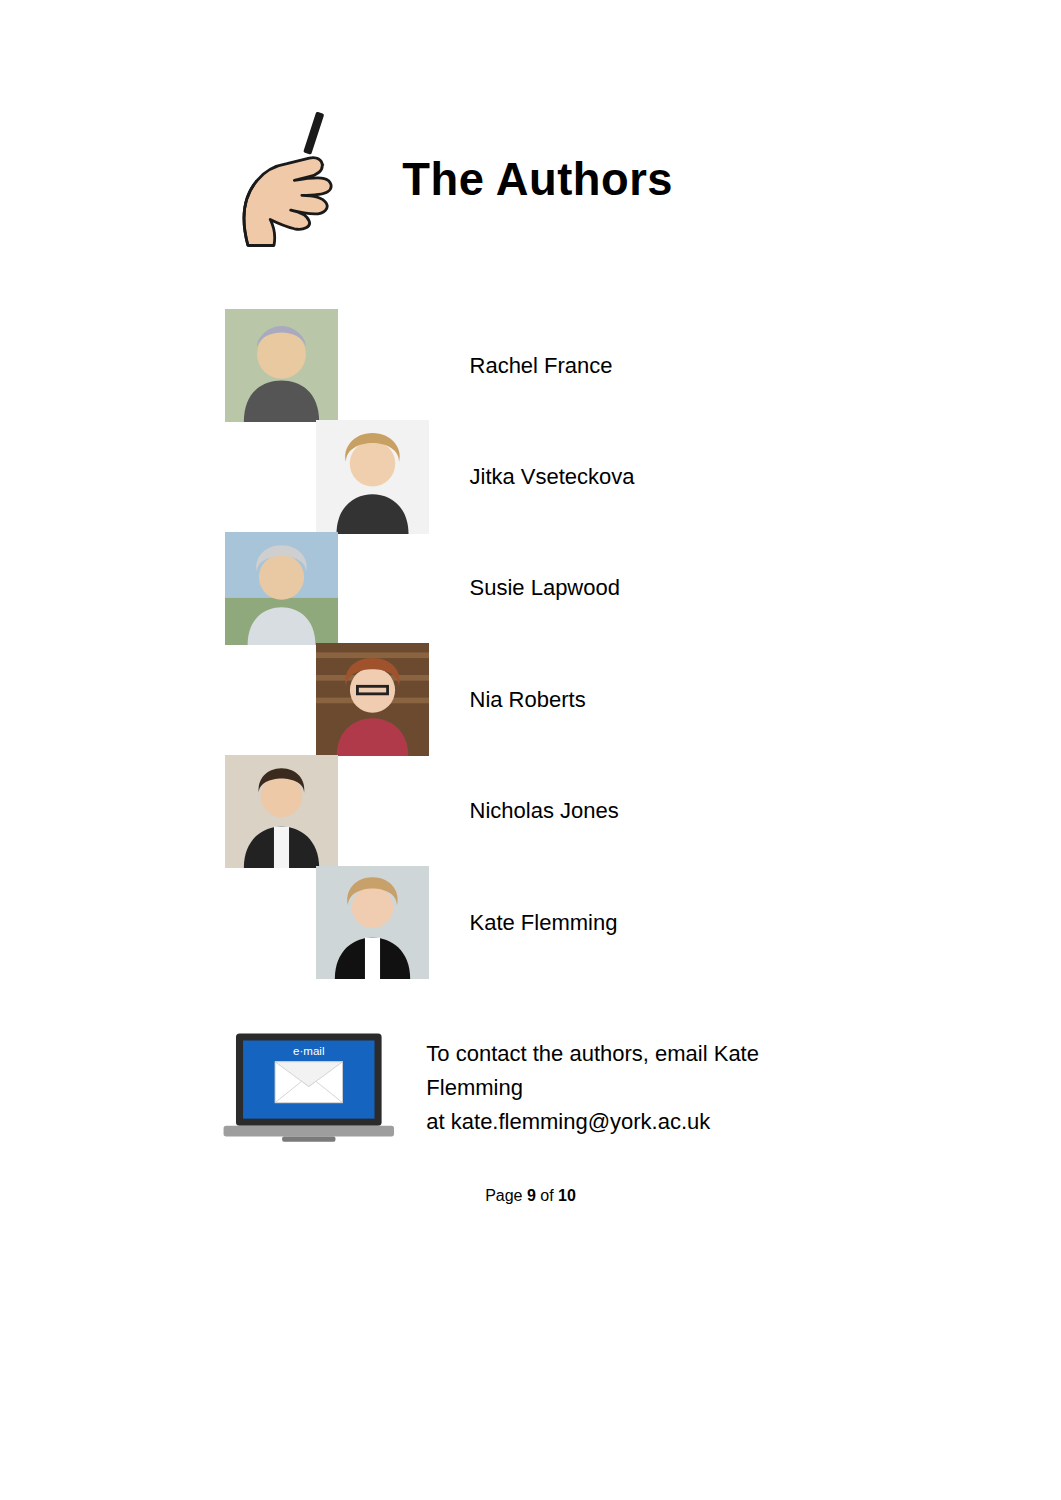The Authors
Rachel France
Jitka Vseteckova
Susie Lapwood
Nia Roberts
Nicholas Jones
Kate Flemming
e·mail
To contact the authors, email Kate Flemming
at kate.flemming@york.ac.uk
Page 9 of 10